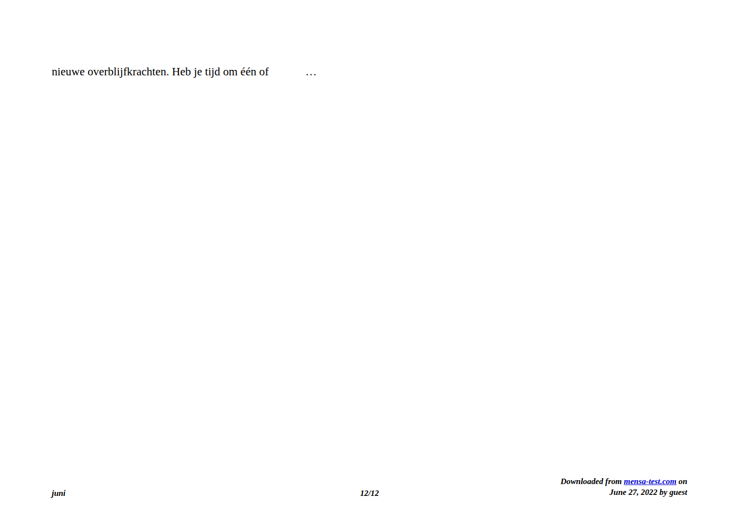nieuwe overblijfkrachten. Heb je tijd om één of …
juni
12/12
Downloaded from mensa-test.com on
June 27, 2022 by guest